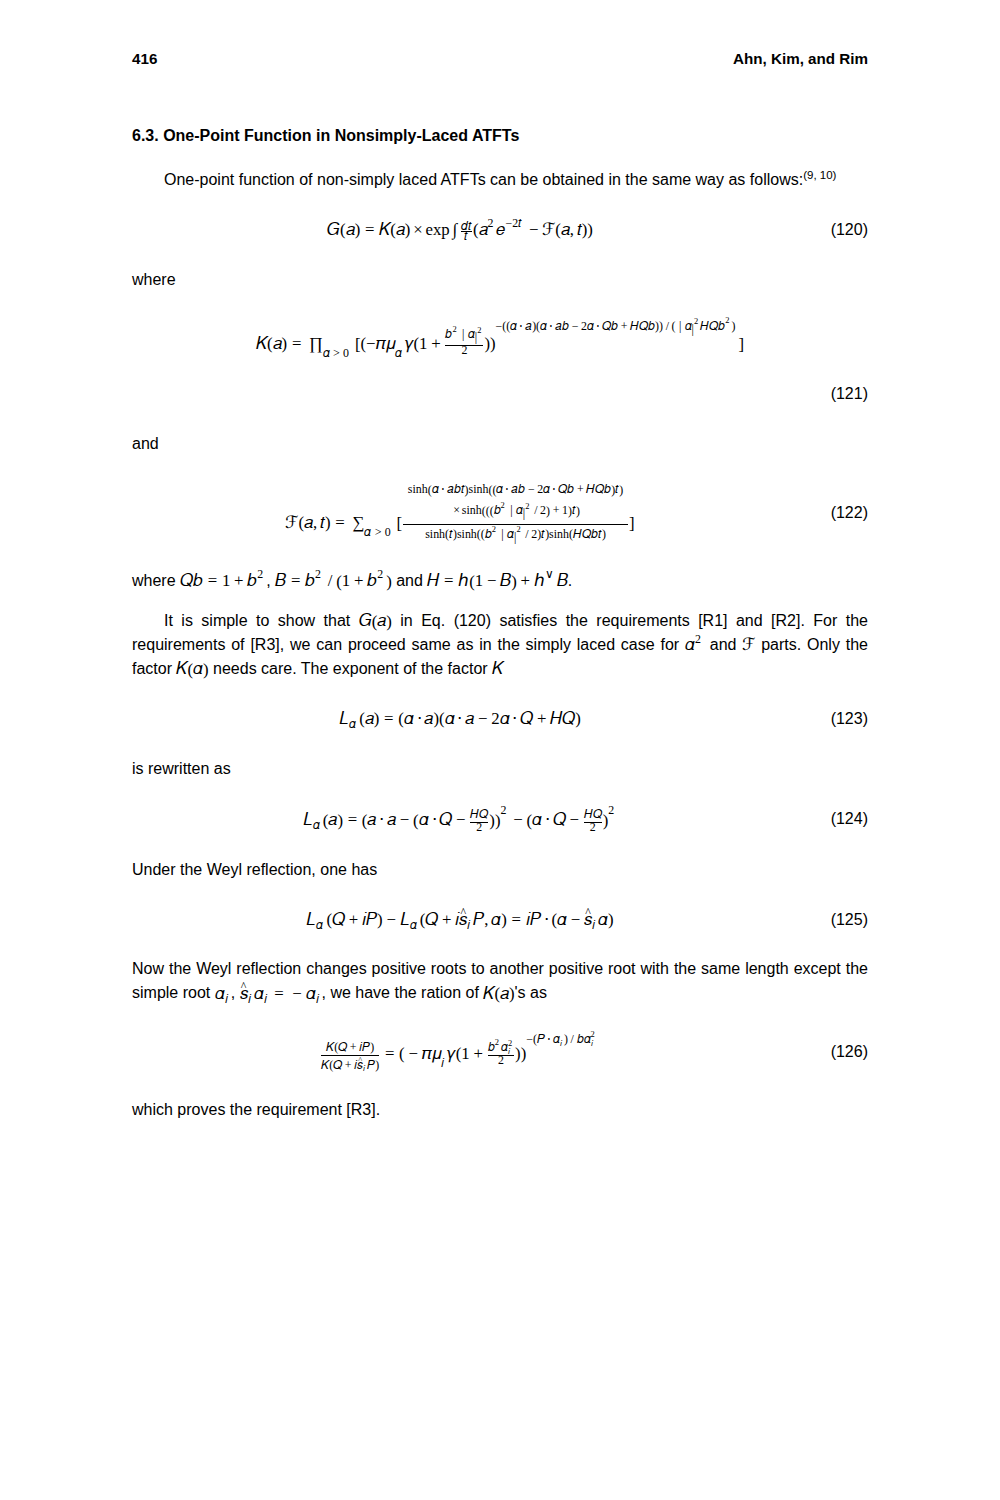416 Ahn, Kim, and Rim
6.3. One-Point Function in Nonsimply-Laced ATFTs
One-point function of non-simply laced ATFTs can be obtained in the same way as follows:(9, 10)
G(a) = K(a) × exp ∫ dtt ( a2 e−2t − ℱ(a,t) )
(120)
where
K(a) = ∏ α>0 [ ( −π μα γ ( 1+ b2|α|2 2 ) ) −((α⋅a)(α⋅ab−2α⋅Qb+HQb))/(|α|2HQb2) ]
(121)
and
ℱ(a,t) = ∑ α>0 [ sinh(α⋅abt) sinh((α⋅ab−2α⋅Qb+HQb)t) ×sinh(((b2|α|2/2)+1)t) sinh(t) sinh((b2|α|2/2)t) sinh(HQbt) ]
(122)
where Qb=1+b2, B=b2/(1+b2) and H=h(1−B)+h∨B.
It is simple to show that G(a) in Eq. (120) satisfies the requirements [R1] and [R2]. For the requirements of [R3], we can proceed same as in the simply laced case for α2 and ℱ parts. Only the factor K(α) needs care. The exponent of the factor K
Lα (a) = (α⋅a) (α⋅a−2α⋅Q+HQ)
(123)
is rewritten as
Lα (a) = ( a⋅a − (α⋅Q−HQ2) ) 2 − ( α⋅Q − HQ2 ) 2
(124)
Under the Weyl reflection, one has
Lα (Q+iP) − Lα (Q+is^iP,α) = iP⋅ (α−s^iα)
(125)
Now the Weyl reflection changes positive roots to another positive root with the same length except the simple root αi, s^iαi=−αi, we have the ration of K(a)'s as
K(Q+iP) K(Q+is^iP) = ( −πμiγ ( 1+ b2αi2 2 ) ) −(P⋅αi)/bαi2
(126)
which proves the requirement [R3].